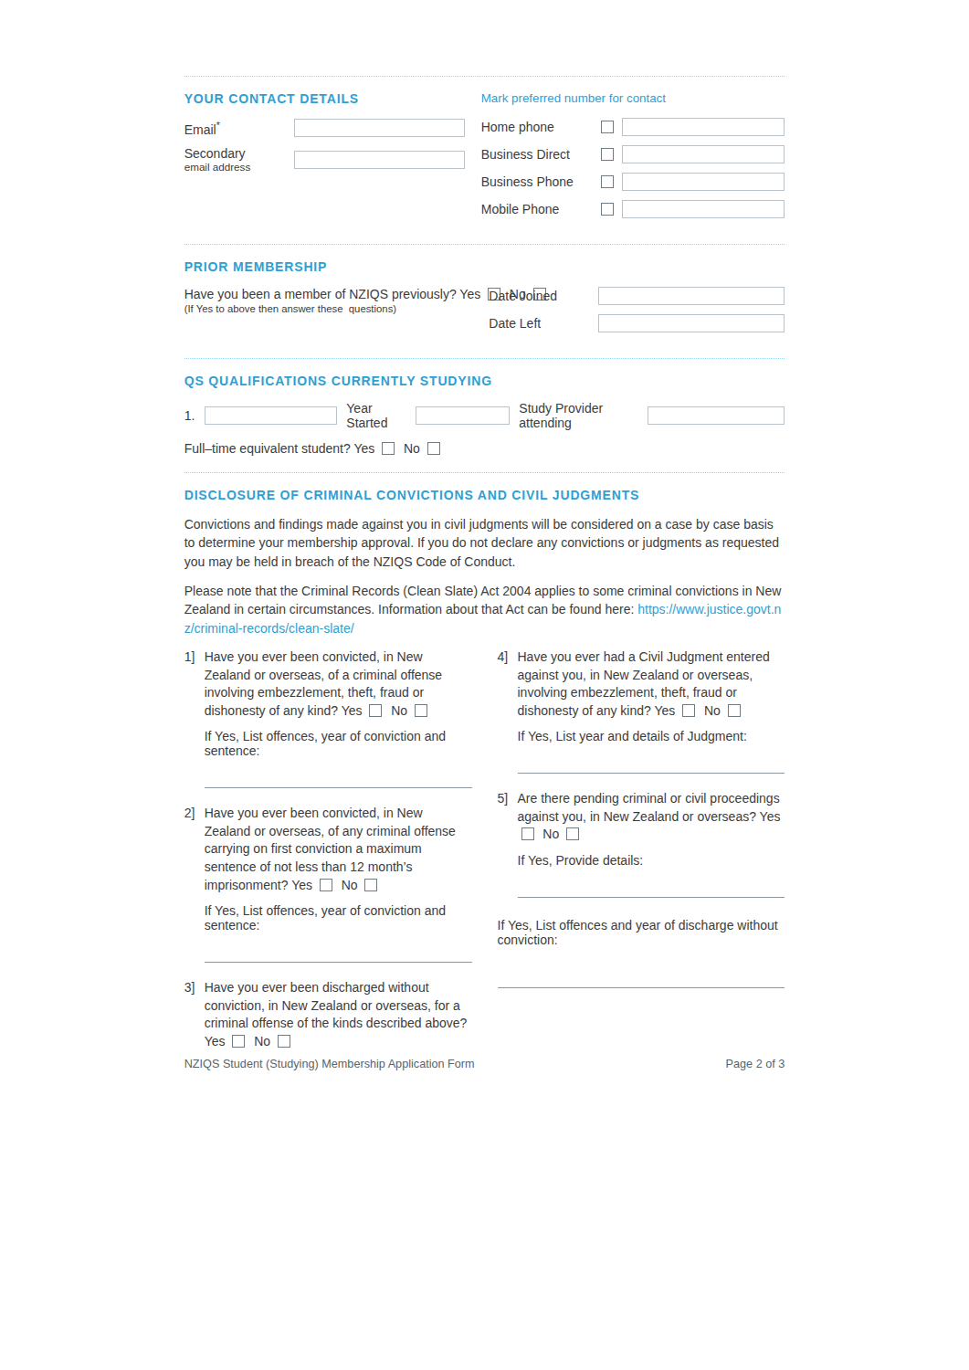Your Contact Details
Email*
Secondaryemail address
Mark preferred number for contact
Home phone
Business Direct
Business Phone
Mobile Phone
Prior Membership
Have you been a member of NZIQS previously? Yes No
(If Yes to above then answer these questions)
Date Joined
Date Left
QS Qualifications Currently Studying
1.
Year Started Study Provider attending
Full–time equivalent student? Yes No
Disclosure of Criminal Convictions and Civil Judgments
Convictions and findings made against you in civil judgments will be considered on a case by case basis to determine your membership approval. If you do not declare any convictions or judgments as requested you may be held in breach of the NZIQS Code of Conduct.
Please note that the Criminal Records (Clean Slate) Act 2004 applies to some criminal convictions in New Zealand in certain circumstances. Information about that Act can be found here: https://www.justice.govt.nz/criminal-records/clean-slate/
1]
Have you ever been convicted, in New Zealand or overseas, of a criminal offense involving embezzlement, theft, fraud or dishonesty of any kind? Yes No
If Yes, List offences, year of conviction and sentence:
2]
Have you ever been convicted, in New Zealand or overseas, of any criminal offense carrying on first conviction a maximum sentence of not less than 12 month’s imprisonment? Yes No
If Yes, List offences, year of conviction and sentence:
3]
Have you ever been discharged without conviction, in New Zealand or overseas, for a criminal offense of the kinds described above? Yes No
4]
Have you ever had a Civil Judgment entered against you, in New Zealand or overseas, involving embezzlement, theft, fraud or dishonesty of any kind? Yes No
If Yes, List year and details of Judgment:
5]
Are there pending criminal or civil proceedings against you, in New Zealand or overseas? Yes No
If Yes, Provide details:
If Yes, List offences and year of discharge without conviction:
NZIQS Student (Studying) Membership Application Form
Page 2 of 3